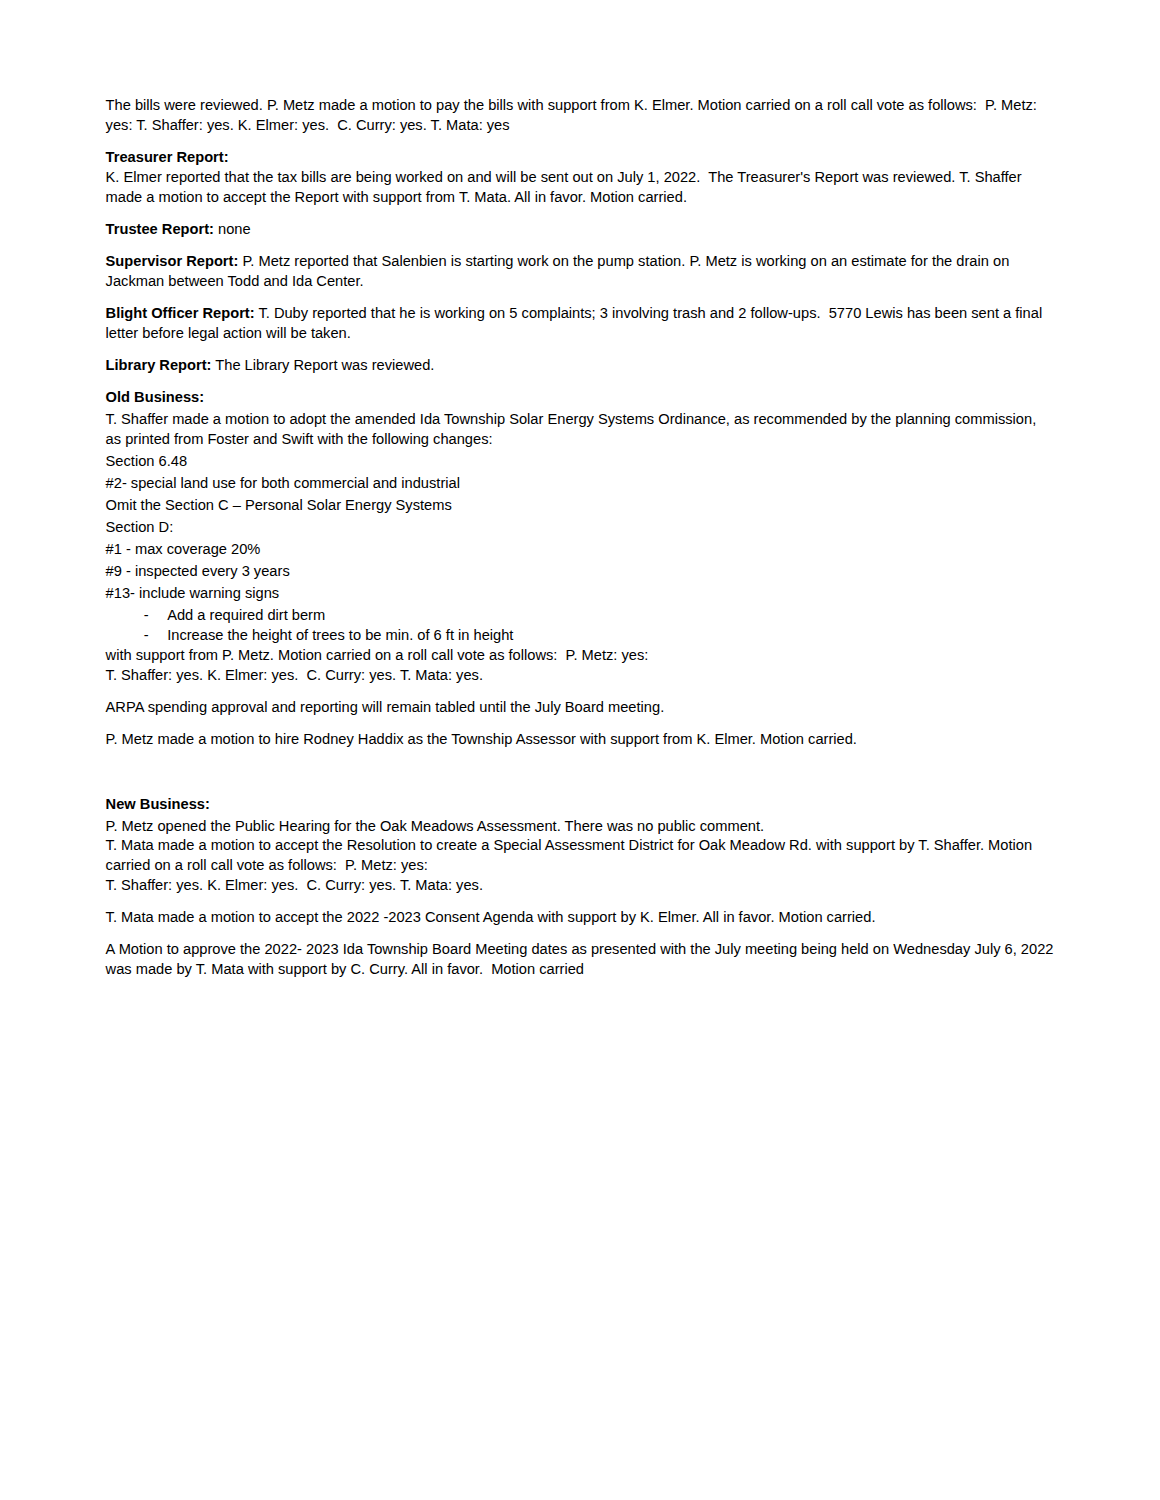The bills were reviewed. P. Metz made a motion to pay the bills with support from K. Elmer. Motion carried on a roll call vote as follows: P. Metz: yes: T. Shaffer: yes. K. Elmer: yes. C. Curry: yes. T. Mata: yes
Treasurer Report:
K. Elmer reported that the tax bills are being worked on and will be sent out on July 1, 2022. The Treasurer's Report was reviewed. T. Shaffer made a motion to accept the Report with support from T. Mata. All in favor. Motion carried.
Trustee Report: none
Supervisor Report: P. Metz reported that Salenbien is starting work on the pump station. P. Metz is working on an estimate for the drain on Jackman between Todd and Ida Center.
Blight Officer Report: T. Duby reported that he is working on 5 complaints; 3 involving trash and 2 follow-ups. 5770 Lewis has been sent a final letter before legal action will be taken.
Library Report: The Library Report was reviewed.
Old Business:
T. Shaffer made a motion to adopt the amended Ida Township Solar Energy Systems Ordinance, as recommended by the planning commission, as printed from Foster and Swift with the following changes:
Section 6.48
#2- special land use for both commercial and industrial
Omit the Section C – Personal Solar Energy Systems
Section D:
#1 - max coverage 20%
#9 - inspected every 3 years
#13- include warning signs
Add a required dirt berm
Increase the height of trees to be min. of 6 ft in height
with support from P. Metz. Motion carried on a roll call vote as follows: P. Metz: yes:
T. Shaffer: yes. K. Elmer: yes. C. Curry: yes. T. Mata: yes.
ARPA spending approval and reporting will remain tabled until the July Board meeting.
P. Metz made a motion to hire Rodney Haddix as the Township Assessor with support from K. Elmer. Motion carried.
New Business:
P. Metz opened the Public Hearing for the Oak Meadows Assessment. There was no public comment.
T. Mata made a motion to accept the Resolution to create a Special Assessment District for Oak Meadow Rd. with support by T. Shaffer. Motion carried on a roll call vote as follows: P. Metz: yes:
T. Shaffer: yes. K. Elmer: yes. C. Curry: yes. T. Mata: yes.
T. Mata made a motion to accept the 2022 -2023 Consent Agenda with support by K. Elmer. All in favor. Motion carried.
A Motion to approve the 2022- 2023 Ida Township Board Meeting dates as presented with the July meeting being held on Wednesday July 6, 2022 was made by T. Mata with support by C. Curry. All in favor. Motion carried